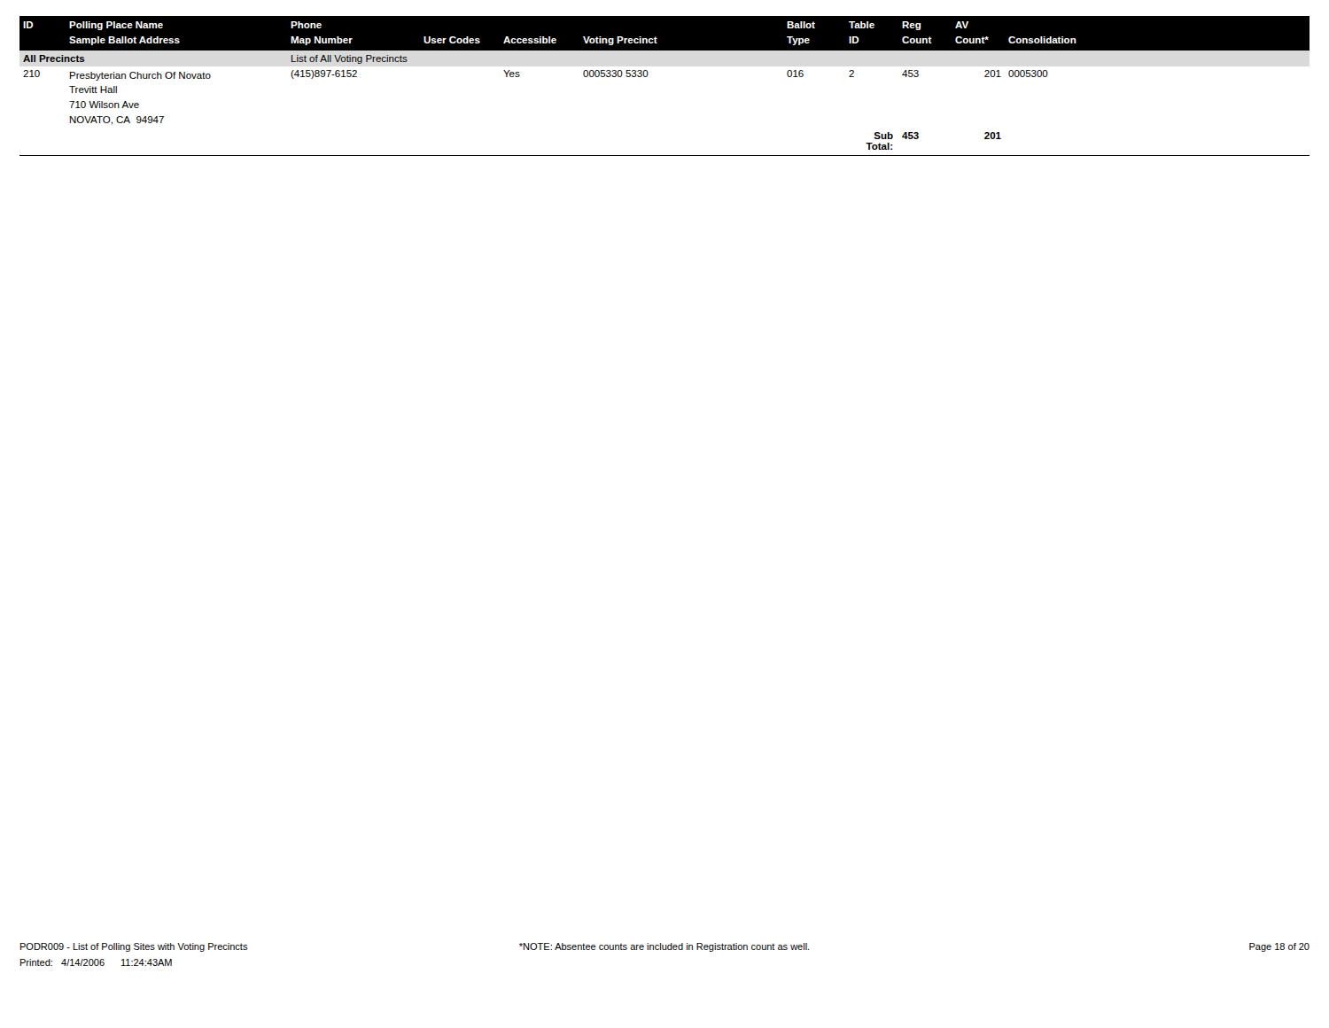| ID | Polling Place Name | Phone | | | | Ballot | Table | Reg | AV | |
| --- | --- | --- | --- | --- | --- | --- | --- | --- | --- | --- |
| | Sample Ballot Address | Map Number | User Codes | Accessible | Voting Precinct | Type | ID | Count | Count* | Consolidation |
| All Precincts | List of All Voting Precincts | | | | | | | |
| 210 | Presbyterian Church Of Novato Trevitt Hall 710 Wilson Ave NOVATO, CA 94947 | (415)897-6152 | | Yes | 0005330 5330 | 016 | 2 | 453 | 201 | 0005300 |
| | | | | | | | Sub Total: | 453 | 201 | |
PODR009 - List of Polling Sites with Voting Precincts *NOTE: Absentee counts are included in Registration count as well. Page 18 of 20
Printed: 4/14/200611:24:43AM